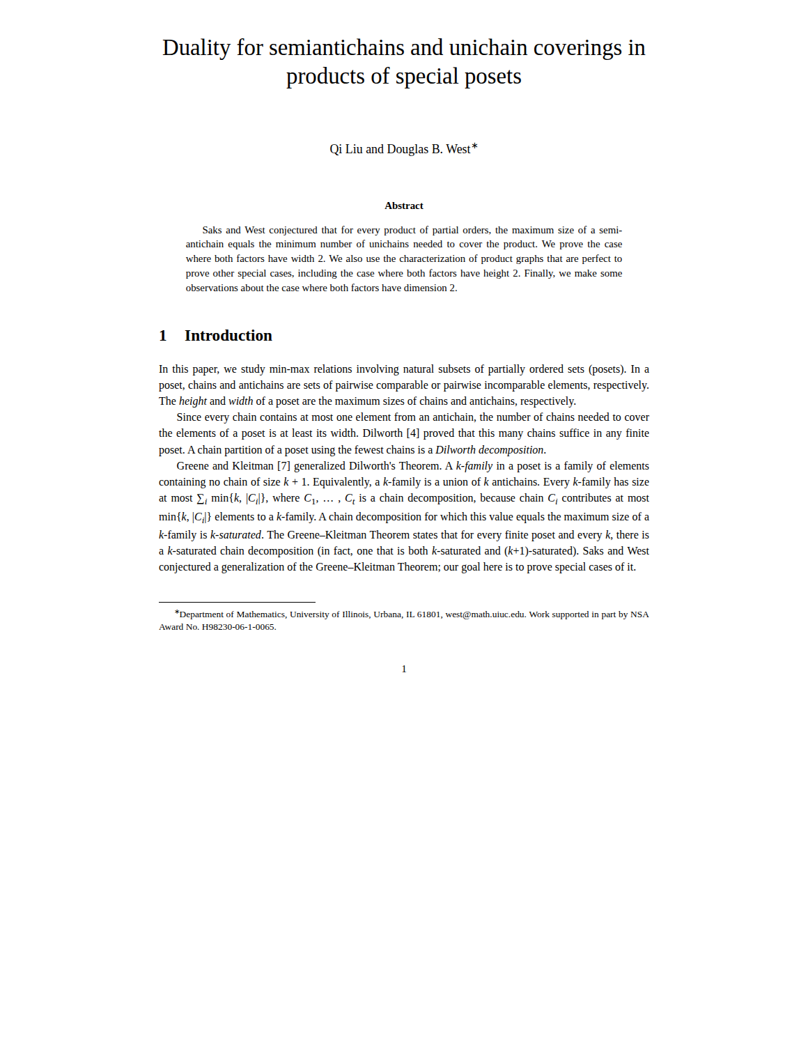Duality for semiantichains and unichain coverings in
products of special posets
Qi Liu and Douglas B. West∗
Abstract
Saks and West conjectured that for every product of partial orders, the maximum size of a semiantichain equals the minimum number of unichains needed to cover the product. We prove the case where both factors have width 2. We also use the characterization of product graphs that are perfect to prove other special cases, including the case where both factors have height 2. Finally, we make some observations about the case where both factors have dimension 2.
1 Introduction
In this paper, we study min-max relations involving natural subsets of partially ordered sets (posets). In a poset, chains and antichains are sets of pairwise comparable or pairwise incomparable elements, respectively. The height and width of a poset are the maximum sizes of chains and antichains, respectively.
Since every chain contains at most one element from an antichain, the number of chains needed to cover the elements of a poset is at least its width. Dilworth [4] proved that this many chains suffice in any finite poset. A chain partition of a poset using the fewest chains is a Dilworth decomposition.
Greene and Kleitman [7] generalized Dilworth's Theorem. A k-family in a poset is a family of elements containing no chain of size k + 1. Equivalently, a k-family is a union of k antichains. Every k-family has size at most ∑i min{k, |Ci|}, where C1, … , Ct is a chain decomposition, because chain Ci contributes at most min{k, |Ci|} elements to a k-family. A chain decomposition for which this value equals the maximum size of a k-family is k-saturated. The Greene–Kleitman Theorem states that for every finite poset and every k, there is a k-saturated chain decomposition (in fact, one that is both k-saturated and (k+1)-saturated). Saks and West conjectured a generalization of the Greene–Kleitman Theorem; our goal here is to prove special cases of it.
∗Department of Mathematics, University of Illinois, Urbana, IL 61801, west@math.uiuc.edu. Work supported in part by NSA Award No. H98230-06-1-0065.
1